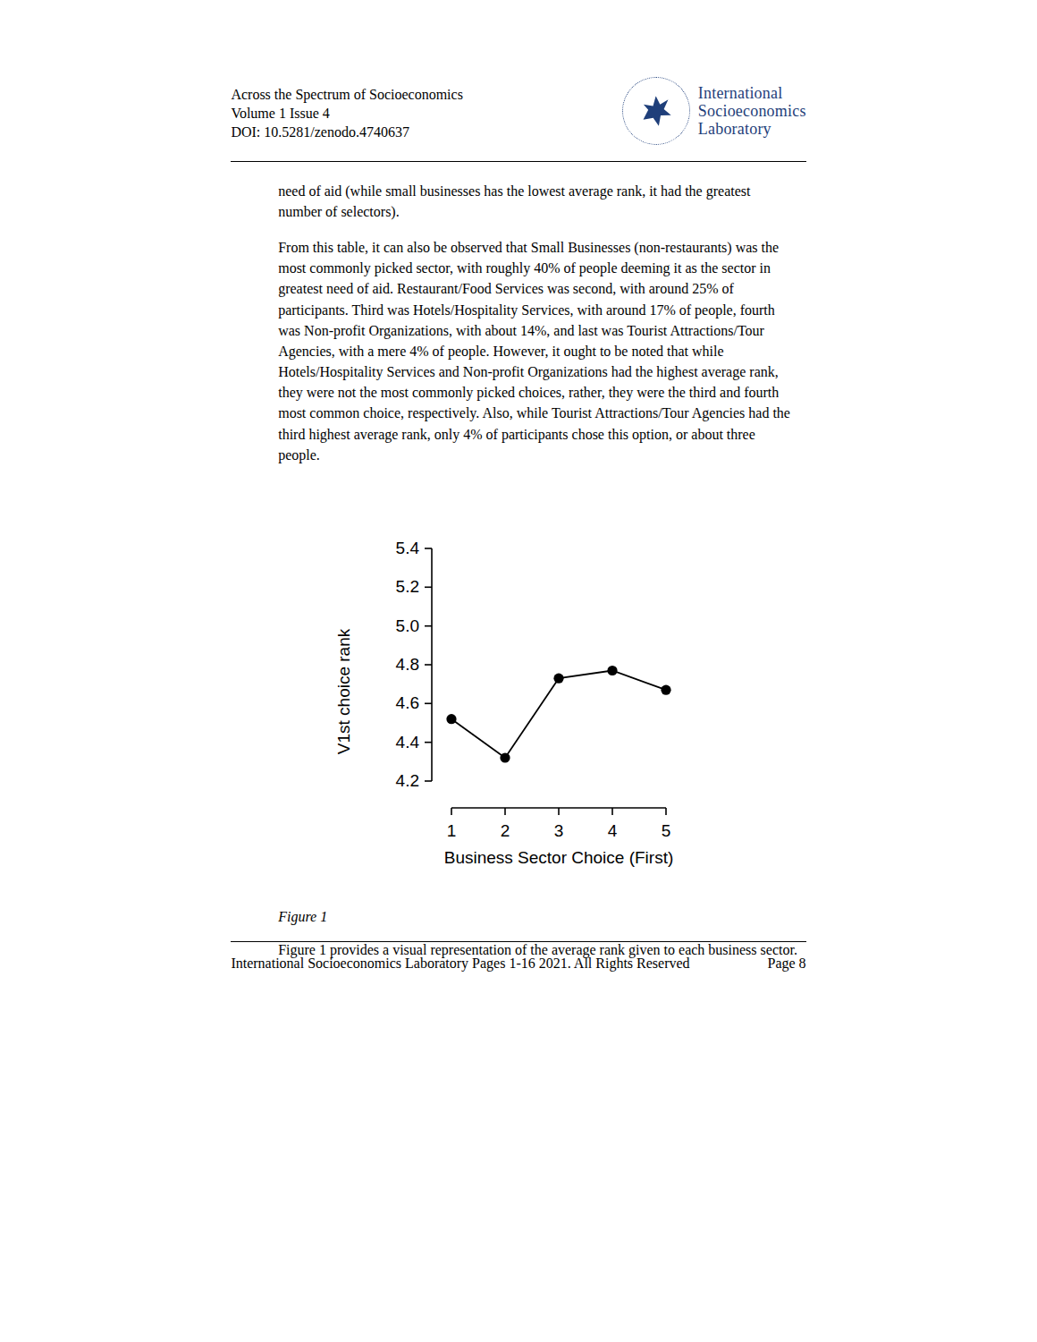Across the Spectrum of Socioeconomics
Volume 1 Issue 4
DOI: 10.5281/zenodo.4740637
International Socioeconomics Laboratory
need of aid (while small businesses has the lowest average rank, it had the greatest number of selectors).
From this table, it can also be observed that Small Businesses (non-restaurants) was the most commonly picked sector, with roughly 40% of people deeming it as the sector in greatest need of aid. Restaurant/Food Services was second, with around 25% of participants. Third was Hotels/Hospitality Services, with around 17% of people, fourth was Non-profit Organizations, with about 14%, and last was Tourist Attractions/Tour Agencies, with a mere 4% of people. However, it ought to be noted that while Hotels/Hospitality Services and Non-profit Organizations had the highest average rank, they were not the most commonly picked choices, rather, they were the third and fourth most common choice, respectively. Also, while Tourist Attractions/Tour Agencies had the third highest average rank, only 4% of participants chose this option, or about three people.
V1st choice rank 4.2 4.4 4.6 4.8 5.0 5.2 5.4 1 2 3 4 5 Business Sector Choice (First)
Figure 1
Figure 1 provides a visual representation of the average rank given to each business sector.
International Socioeconomics Laboratory Pages 1-16 2021. All Rights Reserved
Page 8